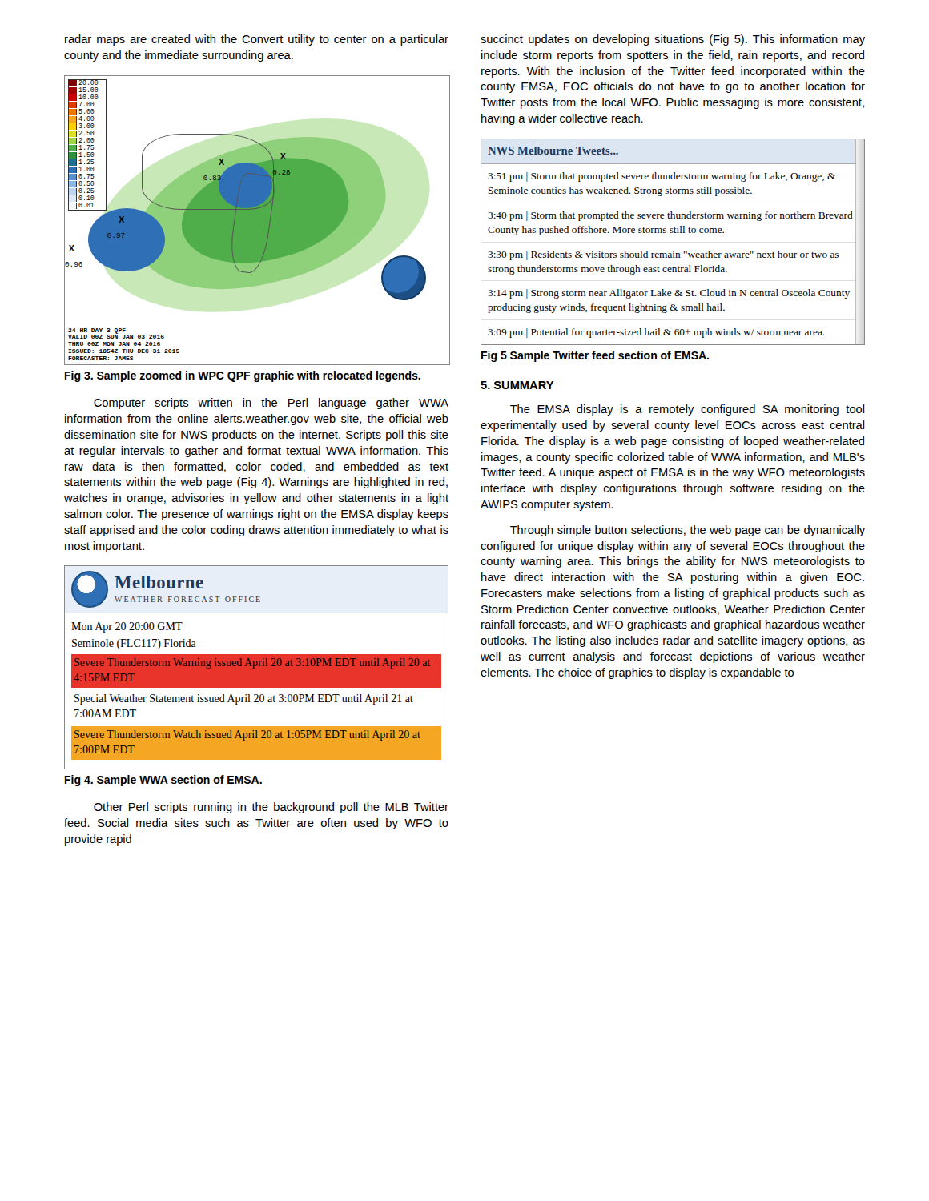radar maps are created with the Convert utility to center on a particular county and the immediate surrounding area.
20.00
15.00
10.00
7.00
5.00
4.00
3.00
2.50
2.00
1.75
1.50
1.25
1.00
0.75
0.50
0.25
0.10
0.01
X
0.83
X
0.28
X
0.97
X
0.96
24-HR DAY 3 QPF
VALID 00Z SUN JAN 03 2016
THRU 00Z MON JAN 04 2016
ISSUED: 1854Z THU DEC 31 2015
FORECASTER: JAMES
Fig 3. Sample zoomed in WPC QPF graphic with relocated legends.
Computer scripts written in the Perl language gather WWA information from the online alerts.weather.gov web site, the official web dissemination site for NWS products on the internet. Scripts poll this site at regular intervals to gather and format textual WWA information. This raw data is then formatted, color coded, and embedded as text statements within the web page (Fig 4). Warnings are highlighted in red, watches in orange, advisories in yellow and other statements in a light salmon color. The presence of warnings right on the EMSA display keeps staff apprised and the color coding draws attention immediately to what is most important.
Melbourne
WEATHER FORECAST OFFICE
Mon Apr 20 20:00 GMT
Seminole (FLC117) Florida
Severe Thunderstorm Warning issued April 20 at 3:10PM EDT until April 20 at 4:15PM EDT Special Weather Statement issued April 20 at 3:00PM EDT until April 21 at 7:00AM EDT Severe Thunderstorm Watch issued April 20 at 1:05PM EDT until April 20 at 7:00PM EDT
Fig 4. Sample WWA section of EMSA.
Other Perl scripts running in the background poll the MLB Twitter feed. Social media sites such as Twitter are often used by WFO to provide rapid
succinct updates on developing situations (Fig 5). This information may include storm reports from spotters in the field, rain reports, and record reports. With the inclusion of the Twitter feed incorporated within the county EMSA, EOC officials do not have to go to another location for Twitter posts from the local WFO. Public messaging is more consistent, having a wider collective reach.
NWS Melbourne Tweets...
3:51 pm | Storm that prompted severe thunderstorm warning for Lake, Orange, & Seminole counties has weakened. Strong storms still possible.
3:40 pm | Storm that prompted the severe thunderstorm warning for northern Brevard County has pushed offshore. More storms still to come.
3:30 pm | Residents & visitors should remain "weather aware" next hour or two as strong thunderstorms move through east central Florida.
3:14 pm | Strong storm near Alligator Lake & St. Cloud in N central Osceola County producing gusty winds, frequent lightning & small hail.
3:09 pm | Potential for quarter-sized hail & 60+ mph winds w/ storm near area.
Fig 5 Sample Twitter feed section of EMSA.
5. Summary
The EMSA display is a remotely configured SA monitoring tool experimentally used by several county level EOCs across east central Florida. The display is a web page consisting of looped weather-related images, a county specific colorized table of WWA information, and MLB's Twitter feed. A unique aspect of EMSA is in the way WFO meteorologists interface with display configurations through software residing on the AWIPS computer system.
Through simple button selections, the web page can be dynamically configured for unique display within any of several EOCs throughout the county warning area. This brings the ability for NWS meteorologists to have direct interaction with the SA posturing within a given EOC. Forecasters make selections from a listing of graphical products such as Storm Prediction Center convective outlooks, Weather Prediction Center rainfall forecasts, and WFO graphicasts and graphical hazardous weather outlooks. The listing also includes radar and satellite imagery options, as well as current analysis and forecast depictions of various weather elements. The choice of graphics to display is expandable to